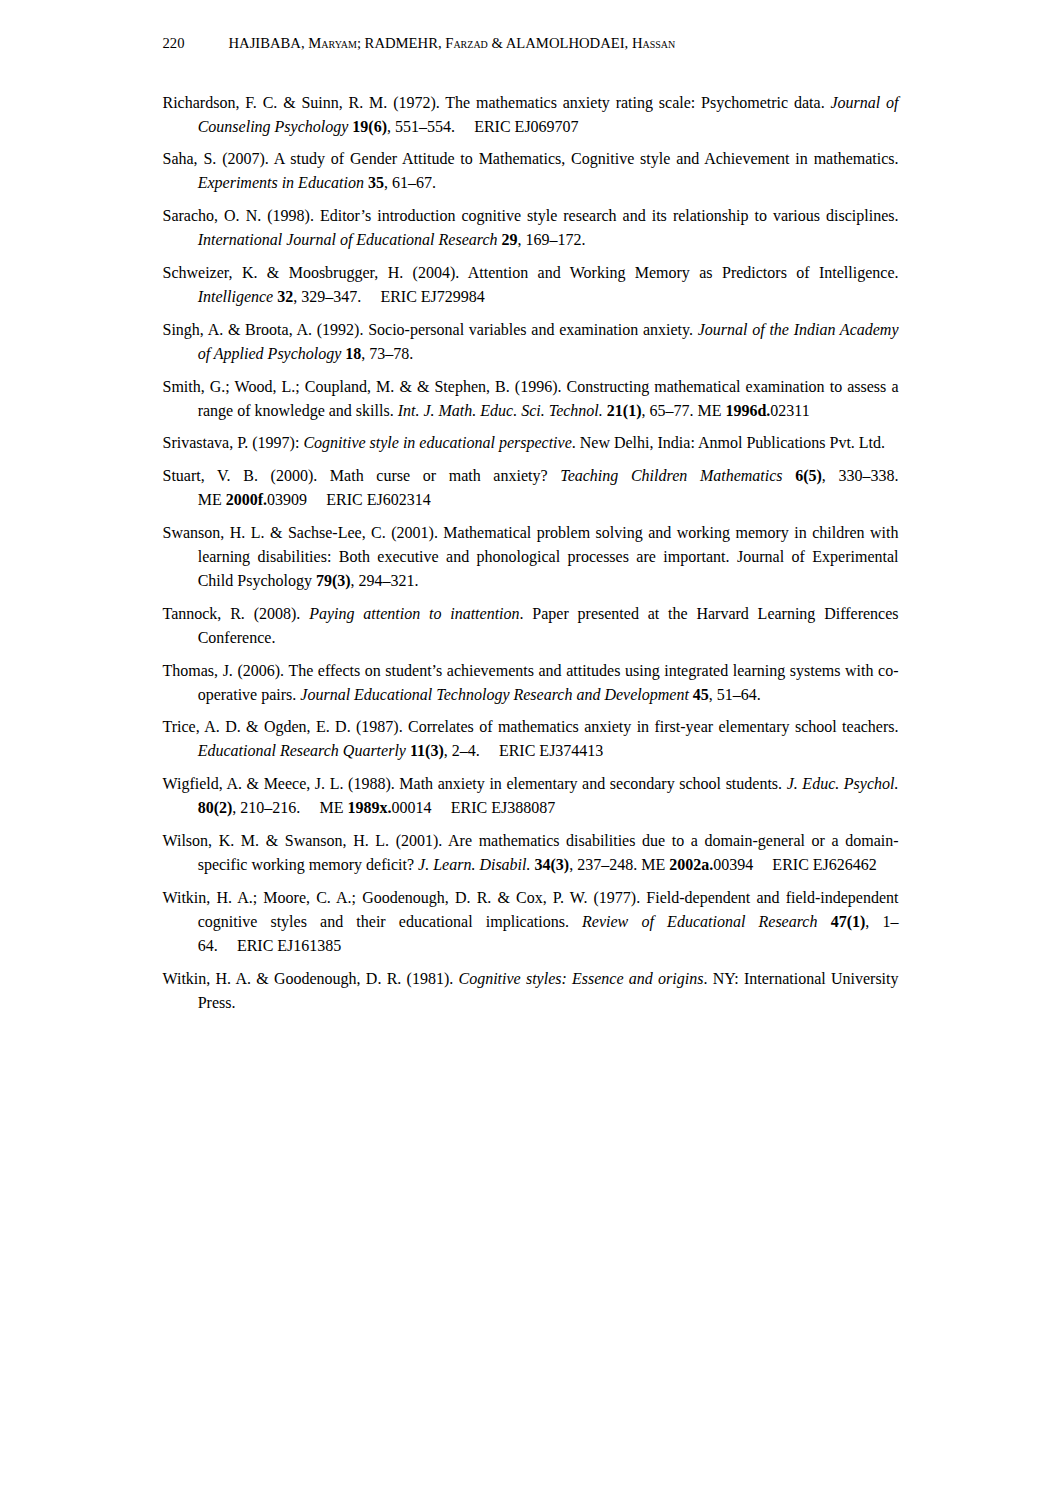220 HAJIBABA, Maryam; RADMEHR, Farzad & ALAMOLHODAEI, Hassan
Richardson, F. C. & Suinn, R. M. (1972). The mathematics anxiety rating scale: Psychometric data. Journal of Counseling Psychology 19(6), 551–554.ERIC EJ069707
Saha, S. (2007). A study of Gender Attitude to Mathematics, Cognitive style and Achievement in mathematics. Experiments in Education 35, 61–67.
Saracho, O. N. (1998). Editor’s introduction cognitive style research and its relationship to various disciplines. International Journal of Educational Research 29, 169–172.
Schweizer, K. & Moosbrugger, H. (2004). Attention and Working Memory as Predictors of Intelligence. Intelligence 32, 329–347.ERIC EJ729984
Singh, A. & Broota, A. (1992). Socio-personal variables and examination anxiety. Journal of the Indian Academy of Applied Psychology 18, 73–78.
Smith, G.; Wood, L.; Coupland, M. & & Stephen, B. (1996). Constructing mathematical examination to assess a range of knowledge and skills. Int. J. Math. Educ. Sci. Technol. 21(1), 65–77. ME 1996d. 02311
Srivastava, P. (1997): Cognitive style in educational perspective. New Delhi, India: Anmol Publications Pvt. Ltd.
Stuart, V. B. (2000). Math curse or math anxiety? Teaching Children Mathematics 6(5), 330–338. ME 2000f. 03909 ERIC EJ602314
Swanson, H. L. & Sachse-Lee, C. (2001). Mathematical problem solving and working memory in children with learning disabilities: Both executive and phonological processes are important. Journal of Experimental Child Psychology 79(3), 294–321.
Tannock, R. (2008). Paying attention to inattention. Paper presented at the Harvard Learning Differences Conference.
Thomas, J. (2006). The effects on student’s achievements and attitudes using integrated learning systems with co-operative pairs. Journal Educational Technology Research and Development 45, 51–64.
Trice, A. D. & Ogden, E. D. (1987). Correlates of mathematics anxiety in first-year elementary school teachers. Educational Research Quarterly 11(3), 2–4.ERIC EJ374413
Wigfield, A. & Meece, J. L. (1988). Math anxiety in elementary and secondary school students. J. Educ. Psychol. 80(2), 210–216.ME 1989x. 00014 ERIC EJ388087
Wilson, K. M. & Swanson, H. L. (2001). Are mathematics disabilities due to a domain-general or a domain-specific working memory deficit? J. Learn. Disabil. 34(3), 237–248. ME 2002a. 00394 ERIC EJ626462
Witkin, H. A.; Moore, C. A.; Goodenough, D. R. & Cox, P. W. (1977). Field-dependent and field-independent cognitive styles and their educational implications. Review of Educational Research 47(1), 1–64.ERIC EJ161385
Witkin, H. A. & Goodenough, D. R. (1981). Cognitive styles: Essence and origins. NY: International University Press.